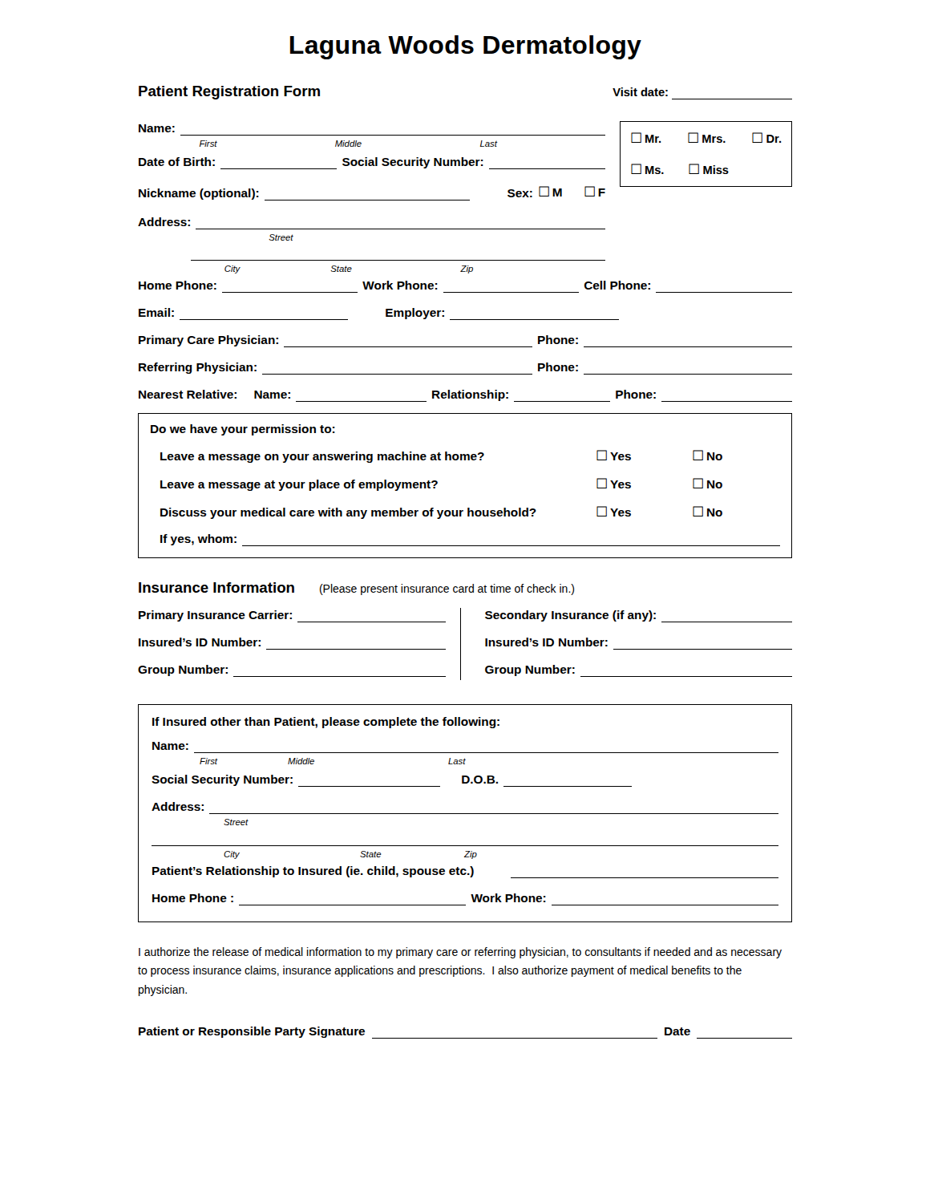Laguna Woods Dermatology
Patient Registration Form
Visit date:
Name:
First Middle Last
Date of Birth: Social Security Number:
Nickname (optional): Sex: M F
Address:
Street
City State Zip
Mr. Mrs. Dr.
Ms. Miss
Home Phone: Work Phone: Cell Phone:
Email: Employer:
Primary Care Physician: Phone:
Referring Physician: Phone:
Nearest Relative: Name: Relationship: Phone:
Do we have your permission to:
Leave a message on your answering machine at home? Yes No
Leave a message at your place of employment? Yes No
Discuss your medical care with any member of your household? Yes No
If yes, whom:
Insurance Information
(Please present insurance card at time of check in.)
Primary Insurance Carrier:
Insured’s ID Number:
Group Number:
Secondary Insurance (if any):
Insured’s ID Number:
Group Number:
If Insured other than Patient, please complete the following:
Name:
First Middle Last
Social Security Number: D.O.B.
Address:
Street
City State Zip
Patient’s Relationship to Insured (ie. child, spouse etc.)
Home Phone : Work Phone:
I authorize the release of medical information to my primary care or referring physician, to consultants if needed and as necessary to process insurance claims, insurance applications and prescriptions. I also authorize payment of medical benefits to the physician.
Patient or Responsible Party Signature Date